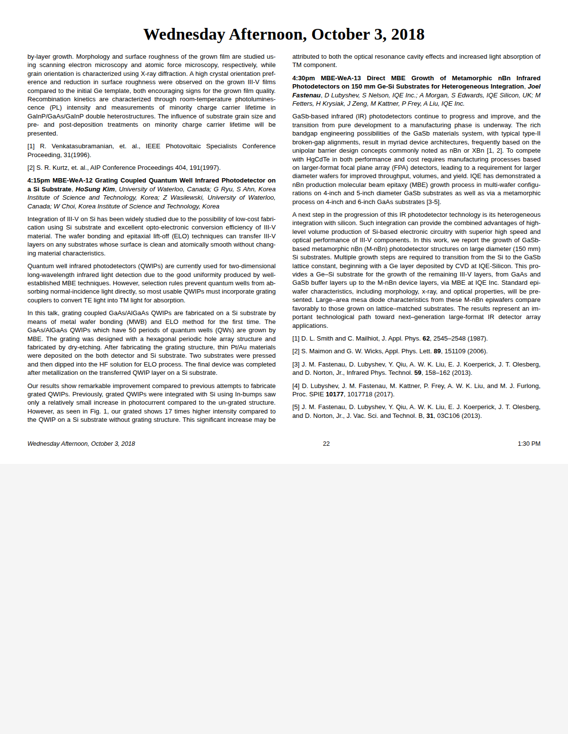Wednesday Afternoon, October 3, 2018
by-layer growth. Morphology and surface roughness of the grown film are studied using scanning electron microscopy and atomic force microscopy, respectively, while grain orientation is characterized using X-ray diffraction. A high crystal orientation preference and reduction in surface roughness were observed on the grown III-V films compared to the initial Ge template, both encouraging signs for the grown film quality. Recombination kinetics are characterized through room-temperature photoluminescence (PL) intensity and measurements of minority charge carrier lifetime in GaInP/GaAs/GaInP double heterostructures. The influence of substrate grain size and pre- and post-deposition treatments on minority charge carrier lifetime will be presented.
[1] R. Venkatasubramanian, et. al., IEEE Photovoltaic Specialists Conference Proceeding, 31(1996).
[2] S. R. Kurtz, et. al., AIP Conference Proceedings 404, 191(1997).
4:15pm MBE-WeA-12 Grating Coupled Quantum Well Infrared Photodetector on a Si Substrate, HoSung Kim, University of Waterloo, Canada; G Ryu, S Ahn, Korea Institute of Science and Technology, Korea; Z Wasilewski, University of Waterloo, Canada; W Choi, Korea Institute of Science and Technology, Korea
Integration of III-V on Si has been widely studied due to the possibility of low-cost fabrication using Si substrate and excellent opto-electronic conversion efficiency of III-V material. The wafer bonding and epitaxial lift-off (ELO) techniques can transfer III-V layers on any substrates whose surface is clean and atomically smooth without changing material characteristics.
Quantum well infrared photodetectors (QWIPs) are currently used for two-dimensional long-wavelength infrared light detection due to the good uniformity produced by well-established MBE techniques. However, selection rules prevent quantum wells from absorbing normal-incidence light directly, so most usable QWIPs must incorporate grating couplers to convert TE light into TM light for absorption.
In this talk, grating coupled GaAs/AlGaAs QWIPs are fabricated on a Si substrate by means of metal wafer bonding (MWB) and ELO method for the first time. The GaAs/AlGaAs QWIPs which have 50 periods of quantum wells (QWs) are grown by MBE. The grating was designed with a hexagonal periodic hole array structure and fabricated by dry-etching. After fabricating the grating structure, thin Pt/Au materials were deposited on the both detector and Si substrate. Two substrates were pressed and then dipped into the HF solution for ELO process. The final device was completed after metallization on the transferred QWIP layer on a Si substrate.
Our results show remarkable improvement compared to previous attempts to fabricate grated QWIPs. Previously, grated QWIPs were integrated with Si using In-bumps saw only a relatively small increase in photocurrent compared to the un-grated structure. However, as seen in Fig. 1, our grated shows 17 times higher intensity compared to the QWIP on a Si substrate without grating structure. This significant increase may be attributed to both the optical resonance cavity effects and increased light absorption of TM component.
4:30pm MBE-WeA-13 Direct MBE Growth of Metamorphic nBn Infrared Photodetectors on 150 mm Ge-Si Substrates for Heterogeneous Integration, Joel Fastenau, D Lubyshev, S Nelson, IQE Inc.; A Morgan, S Edwards, IQE Silicon, UK; M Fetters, H Krysiak, J Zeng, M Kattner, P Frey, A Liu, IQE Inc.
GaSb-based infrared (IR) photodetectors continue to progress and improve, and the transition from pure development to a manufacturing phase is underway. The rich bandgap engineering possibilities of the GaSb materials system, with typical type-II broken-gap alignments, result in myriad device architectures, frequently based on the unipolar barrier design concepts commonly noted as nBn or XBn [1, 2]. To compete with HgCdTe in both performance and cost requires manufacturing processes based on larger-format focal plane array (FPA) detectors, leading to a requirement for larger diameter wafers for improved throughput, volumes, and yield. IQE has demonstrated a nBn production molecular beam epitaxy (MBE) growth process in multi-wafer configurations on 4-inch and 5-inch diameter GaSb substrates as well as via a metamorphic process on 4-inch and 6-inch GaAs substrates [3-5].
A next step in the progression of this IR photodetector technology is its heterogeneous integration with silicon. Such integration can provide the combined advantages of high-level volume production of Si-based electronic circuitry with superior high speed and optical performance of III-V components. In this work, we report the growth of GaSb-based metamorphic nBn (M-nBn) photodetector structures on large diameter (150 mm) Si substrates. Multiple growth steps are required to transition from the Si to the GaSb lattice constant, beginning with a Ge layer deposited by CVD at IQE-Silicon. This provides a Ge–Si substrate for the growth of the remaining III-V layers, from GaAs and GaSb buffer layers up to the M-nBn device layers, via MBE at IQE Inc. Standard epiwafer characteristics, including morphology, x-ray, and optical properties, will be presented. Large–area mesa diode characteristics from these M-nBn epiwafers compare favorably to those grown on lattice–matched substrates. The results represent an important technological path toward next–generation large-format IR detector array applications.
[1] D. L. Smith and C. Mailhiot, J. Appl. Phys. 62, 2545–2548 (1987).
[2] S. Maimon and G. W. Wicks, Appl. Phys. Lett. 89, 151109 (2006).
[3] J. M. Fastenau, D. Lubyshev, Y. Qiu, A. W. K. Liu, E. J. Koerperick, J. T. Olesberg, and D. Norton, Jr., Infrared Phys. Technol. 59, 158–162 (2013).
[4] D. Lubyshev, J. M. Fastenau, M. Kattner, P. Frey, A. W. K. Liu, and M. J. Furlong, Proc. SPIE 10177, 1017718 (2017).
[5] J. M. Fastenau, D. Lubyshev, Y. Qiu, A. W. K. Liu, E. J. Koerperick, J. T. Olesberg, and D. Norton, Jr., J. Vac. Sci. and Technol. B, 31, 03C106 (2013).
Wednesday Afternoon, October 3, 2018 22 1:30 PM